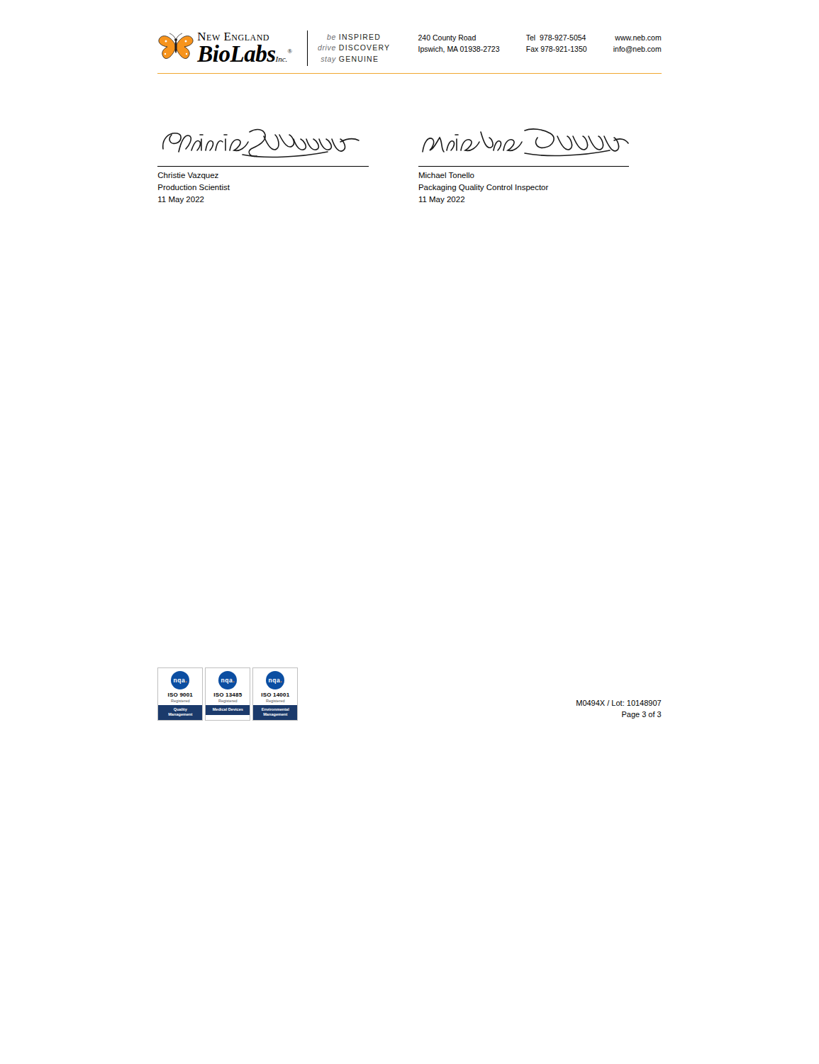New England
BioLabs Inc.®
be INSPIRED
drive DISCOVERY
stay GENUINE
240 County Road
Ipswich, MA 01938-2723
Tel 978-927-5054
Fax 978-921-1350
www.neb.com
info@neb.com
Christie Vazquez
Production Scientist
11 May 2022
Michael Tonello
Packaging Quality Control Inspector
11 May 2022
nqa.
ISO 9001
Registered
Quality
Management
nqa.
ISO 13485
Registered
Medical Devices
nqa.
ISO 14001
Registered
Environmental
Management
M0494X / Lot: 10148907
Page 3 of 3